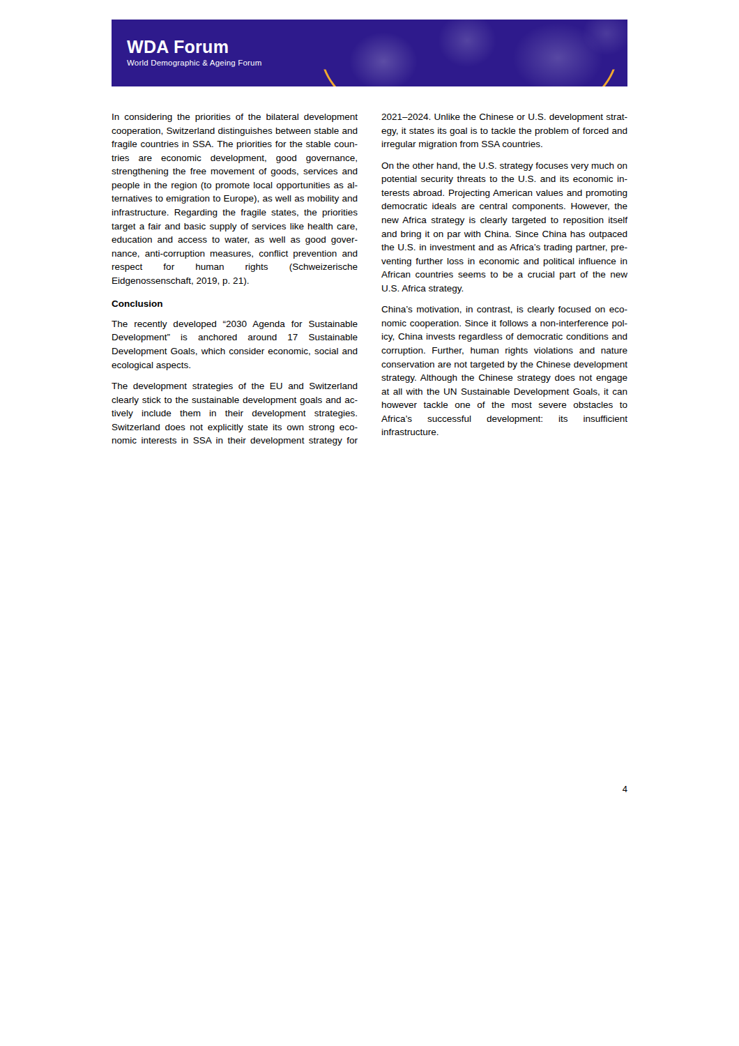WDA Forum
World Demographic & Ageing Forum
In considering the priorities of the bilateral development cooperation, Switzerland distinguishes between stable and fragile countries in SSA. The priorities for the stable countries are economic development, good governance, strengthening the free movement of goods, services and people in the region (to promote local opportunities as alternatives to emigration to Europe), as well as mobility and infrastructure. Regarding the fragile states, the priorities target a fair and basic supply of services like health care, education and access to water, as well as good governance, anti-corruption measures, conflict prevention and respect for human rights (Schweizerische Eidgenossenschaft, 2019, p. 21).
Conclusion
The recently developed “2030 Agenda for Sustainable Development” is anchored around 17 Sustainable Development Goals, which consider economic, social and ecological aspects.
The development strategies of the EU and Switzerland clearly stick to the sustainable development goals and actively include them in their development strategies. Switzerland does not explicitly state its own strong economic interests in SSA in their development strategy for 2021–2024. Unlike the Chinese or U.S. development strategy, it states its goal is to tackle the problem of forced and irregular migration from SSA countries.
On the other hand, the U.S. strategy focuses very much on potential security threats to the U.S. and its economic interests abroad. Projecting American values and promoting democratic ideals are central components. However, the new Africa strategy is clearly targeted to reposition itself and bring it on par with China. Since China has outpaced the U.S. in investment and as Africa’s trading partner, preventing further loss in economic and political influence in African countries seems to be a crucial part of the new U.S. Africa strategy.
China’s motivation, in contrast, is clearly focused on economic cooperation. Since it follows a non-interference policy, China invests regardless of democratic conditions and corruption. Further, human rights violations and nature conservation are not targeted by the Chinese development strategy. Although the Chinese strategy does not engage at all with the UN Sustainable Development Goals, it can however tackle one of the most severe obstacles to Africa’s successful development: its insufficient infrastructure.
4